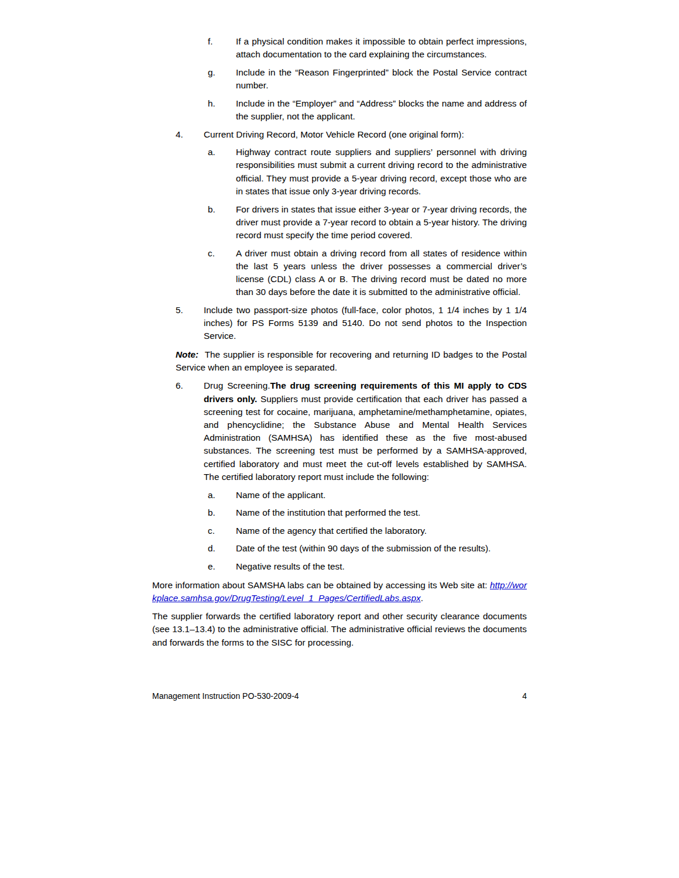f.
If a physical condition makes it impossible to obtain perfect impressions, attach documentation to the card explaining the circumstances.
g.
Include in the “Reason Fingerprinted” block the Postal Service contract number.
h.
Include in the “Employer” and “Address” blocks the name and address of the supplier, not the applicant.
4.
Current Driving Record, Motor Vehicle Record (one original form):
a.
Highway contract route suppliers and suppliers’ personnel with driving responsibilities must submit a current driving record to the administrative official. They must provide a 5-year driving record, except those who are in states that issue only 3-year driving records.
b.
For drivers in states that issue either 3-year or 7-year driving records, the driver must provide a 7-year record to obtain a 5-year history. The driving record must specify the time period covered.
c.
A driver must obtain a driving record from all states of residence within the last 5 years unless the driver possesses a commercial driver’s license (CDL) class A or B. The driving record must be dated no more than 30 days before the date it is submitted to the administrative official.
5.
Include two passport-size photos (full-face, color photos, 1 1/4 inches by 1 1/4 inches) for PS Forms 5139 and 5140. Do not send photos to the Inspection Service.
Note: The supplier is responsible for recovering and returning ID badges to the Postal Service when an employee is separated.
6.
Drug Screening.The drug screening requirements of this MI apply to CDS drivers only. Suppliers must provide certification that each driver has passed a screening test for cocaine, marijuana, amphetamine/methamphetamine, opiates, and phencyclidine; the Substance Abuse and Mental Health Services Administration (SAMHSA) has identified these as the five most-abused substances. The screening test must be performed by a SAMHSA-approved, certified laboratory and must meet the cut-off levels established by SAMHSA. The certified laboratory report must include the following:
a.
Name of the applicant.
b.
Name of the institution that performed the test.
c.
Name of the agency that certified the laboratory.
d.
Date of the test (within 90 days of the submission of the results).
e.
Negative results of the test.
More information about SAMSHA labs can be obtained by accessing its Web site at: http://workplace.samhsa.gov/DrugTesting/Level_1_Pages/CertifiedLabs.aspx.
The supplier forwards the certified laboratory report and other security clearance documents (see 13.1–13.4) to the administrative official. The administrative official reviews the documents and forwards the forms to the SISC for processing.
Management Instruction PO-530-2009-4
4